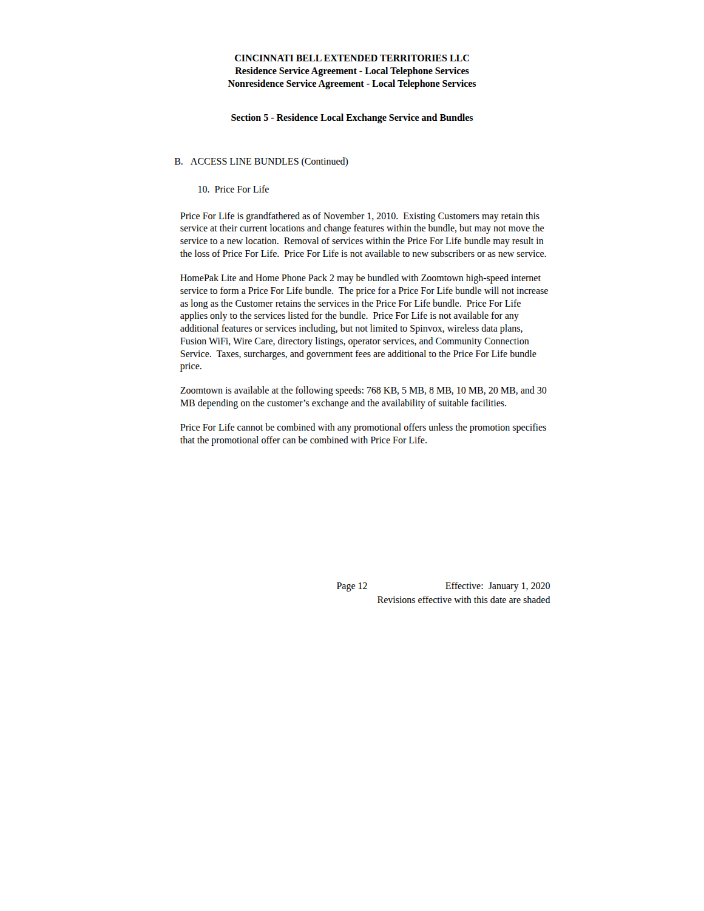CINCINNATI BELL EXTENDED TERRITORIES LLC
Residence Service Agreement - Local Telephone Services
Nonresidence Service Agreement - Local Telephone Services
Section 5 - Residence Local Exchange Service and Bundles
B. ACCESS LINE BUNDLES (Continued)
10. Price For Life
Price For Life is grandfathered as of November 1, 2010. Existing Customers may retain this service at their current locations and change features within the bundle, but may not move the service to a new location. Removal of services within the Price For Life bundle may result in the loss of Price For Life. Price For Life is not available to new subscribers or as new service.
HomePak Lite and Home Phone Pack 2 may be bundled with Zoomtown high-speed internet service to form a Price For Life bundle. The price for a Price For Life bundle will not increase as long as the Customer retains the services in the Price For Life bundle. Price For Life applies only to the services listed for the bundle. Price For Life is not available for any additional features or services including, but not limited to Spinvox, wireless data plans, Fusion WiFi, Wire Care, directory listings, operator services, and Community Connection Service. Taxes, surcharges, and government fees are additional to the Price For Life bundle price.
Zoomtown is available at the following speeds: 768 KB, 5 MB, 8 MB, 10 MB, 20 MB, and 30 MB depending on the customer’s exchange and the availability of suitable facilities.
Price For Life cannot be combined with any promotional offers unless the promotion specifies that the promotional offer can be combined with Price For Life.
Page 12
Effective: January 1, 2020
Revisions effective with this date are shaded